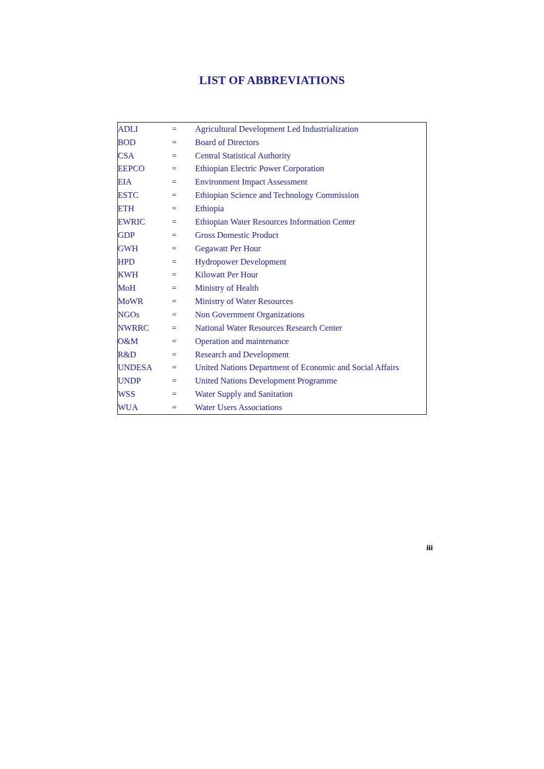LIST OF ABBREVIATIONS
| ADLI | = | Agricultural Development Led Industrialization |
| BOD | = | Board of Directors |
| CSA | = | Central Statistical Authority |
| EEPCO | = | Ethiopian Electric Power Corporation |
| EIA | = | Environment Impact Assessment |
| ESTC | = | Ethiopian Science and Technology Commission |
| ETH | = | Ethiopia |
| EWRIC | = | Ethiopian Water Resources Information Center |
| GDP | = | Gross Domestic Product |
| GWH | = | Gegawatt Per Hour |
| HPD | = | Hydropower Development |
| KWH | = | Kilowatt Per Hour |
| MoH | = | Ministry of Health |
| MoWR | = | Ministry of Water Resources |
| NGOs | = | Non Government Organizations |
| NWRRC | = | National Water Resources Research Center |
| O&M | = | Operation and maintenance |
| R&D | = | Research and Development |
| UNDESA | = | United Nations Department of Economic and Social Affairs |
| UNDP | = | United Nations Development Programme |
| WSS | = | Water Supply and Sanitation |
| WUA | = | Water Users Associations |
iii